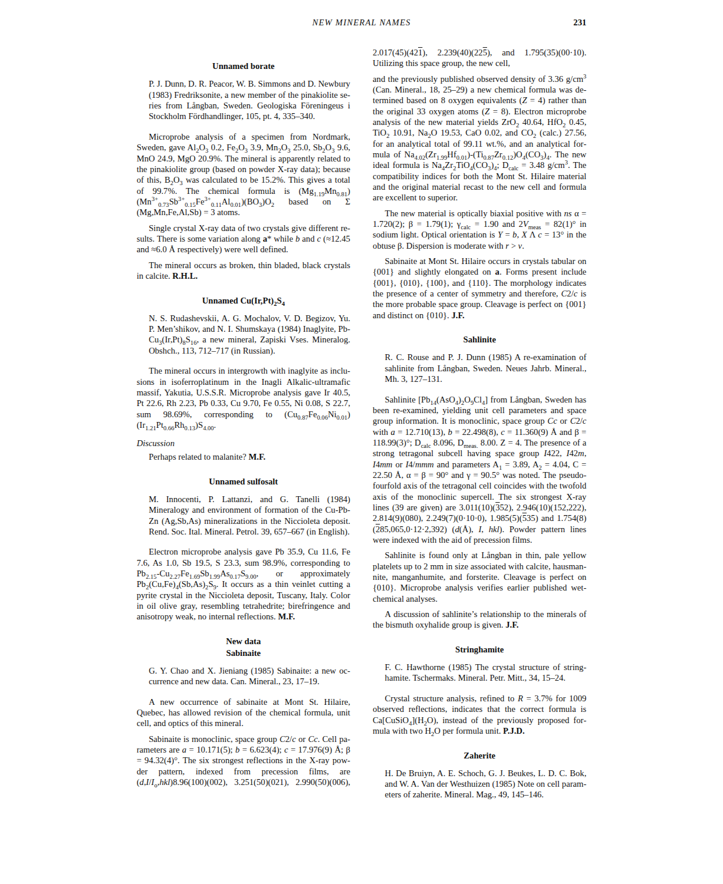NEW MINERAL NAMES 231
Unnamed borate
P. J. Dunn, D. R. Peacor, W. B. Simmons and D. Newbury (1983) Fredriksonite, a new member of the pinakiolite series from Långban, Sweden. Geologiska Föreningeus i Stockholm Fördhandlinger, 105, pt. 4, 335–340.
Microprobe analysis of a specimen from Nordmark, Sweden, gave Al2O3 0.2, Fe2O3 3.9, Mn2O3 25.0, Sb2O3 9.6, MnO 24.9, MgO 20.9%. The mineral is apparently related to the pinakiolite group (based on powder X-ray data); because of this, B2O3 was calculated to be 15.2%. This gives a total of 99.7%. The chemical formula is (Mg1.19Mn0.81)(Mn3+0.73Sb3+0.15Fe3+0.11Al0.01)(BO3)O2 based on Σ (Mg,Mn,Fe,Al,Sb) = 3 atoms.
Single crystal X-ray data of two crystals give different results. There is some variation along a* while b and c (≈12.45 and ≈6.0 Å respectively) were well defined.
The mineral occurs as broken, thin bladed, black crystals in calcite. R.H.L.
Unnamed Cu(Ir,Pt)2S4
N. S. Rudashevskii, A. G. Mochalov, V. D. Begizov, Yu. P. Men’shikov, and N. I. Shumskaya (1984) Inaglyite, Pb-Cu3(Ir,Pt)8S16, a new mineral, Zapiski Vses. Mineralog. Obshch., 113, 712–717 (in Russian).
The mineral occurs in intergrowth with inaglyite as inclusions in isoferroplatinum in the Inagli Alkalic-ultramafic massif, Yakutia, U.S.S.R. Microprobe analysis gave Ir 40.5, Pt 22.6, Rh 2.23, Pb 0.33, Cu 9.70, Fe 0.55, Ni 0.08, S 22.7, sum 98.69%, corresponding to (Cu0.87Fe0.06Ni0.01)(Ir1.21Pt0.66Rh0.13)S4.00.
Discussion
Perhaps related to malanite? M.F.
Unnamed sulfosalt
M. Innocenti, P. Lattanzi, and G. Tanelli (1984) Mineralogy and environment of formation of the Cu-Pb-Zn (Ag,Sb,As) mineralizations in the Niccioleta deposit. Rend. Soc. Ital. Mineral. Petrol. 39, 657–667 (in English).
Electron microprobe analysis gave Pb 35.9, Cu 11.6, Fe 7.6, As 1.0, Sb 19.5, S 23.3, sum 98.9%, corresponding to Pb2.15-Cu2.27Fe1.69Sb1.99As0.17S9.00, or approximately Pb2(Cu,Fe)4(Sb,As)2S9. It occurs as a thin veinlet cutting a pyrite crystal in the Niccioleta deposit, Tuscany, Italy. Color in oil olive gray, resembling tetrahedrite; birefringence and anisotropy weak, no internal reflections. M.F.
New data
Sabinaite
G. Y. Chao and X. Jieniang (1985) Sabinaite: a new occurrence and new data. Can. Mineral., 23, 17–19.
A new occurrence of sabinaite at Mont St. Hilaire, Quebec, has allowed revision of the chemical formula, unit cell, and optics of this mineral.
Sabinaite is monoclinic, space group C2/c or Cc. Cell parameters are a = 10.171(5); b = 6.623(4); c = 17.976(9) Å; β = 94.32(4)°. The six strongest reflections in the X-ray powder pattern, indexed from precession films, are (d,I/Io,hkl)8.96(100)(002), 3.251(50)(021), 2.990(50)(006), 2.017(45)(421), 2.239(40)(225), and 1.795(35)(00·10). Utilizing this space group, the new cell,
and the previously published observed density of 3.36 g/cm3 (Can. Mineral., 18, 25–29) a new chemical formula was determined based on 8 oxygen equivalents (Z = 4) rather than the original 33 oxygen atoms (Z = 8). Electron microprobe analysis of the new material yields ZrO2 40.64, HfO2 0.45, TiO2 10.91, Na2O 19.53, CaO 0.02, and CO2 (calc.) 27.56, for an analytical total of 99.11 wt.%, and an analytical formula of Na4.02(Zr1.99Hf0.01)-(Ti0.87Zr0.12)O4(CO3)4. The new ideal formula is Na4Zr2TiO4(CO3)4; Dcalc = 3.48 g/cm3. The compatibility indices for both the Mont St. Hilaire material and the original material recast to the new cell and formula are excellent to superior.
The new material is optically biaxial positive with ns α = 1.720(2); β = 1.79(1); γcalc = 1.90 and 2Vmeas = 82(1)° in sodium light. Optical orientation is Y = b, X Λ c = 13° in the obtuse β. Dispersion is moderate with r > v.
Sabinaite at Mont St. Hilaire occurs in crystals tabular on {001} and slightly elongated on a. Forms present include {001}, {010}, {100}, and {110}. The morphology indicates the presence of a center of symmetry and therefore, C2/c is the more probable space group. Cleavage is perfect on {001} and distinct on {010}. J.F.
Sahlinite
R. C. Rouse and P. J. Dunn (1985) A re-examination of sahlinite from Långban, Sweden. Neues Jahrb. Mineral., Mh. 3, 127–131.
Sahlinite [Pb14(AsO4)2O9Cl4] from Långban, Sweden has been re-examined, yielding unit cell parameters and space group information. It is monoclinic, space group Cc or C2/c with a = 12.710(13), b = 22.498(8), c = 11.360(9) Å and β = 118.99(3)°; Dcalc 8.096, Dmeas. 8.00. Z = 4. The presence of a strong tetragonal subcell having space group I422, I42m, I4mm or I4/mmm and parameters A1 = 3.89, A2 = 4.04, C = 22.50 Å, α = β = 90° and γ = 90.5° was noted. The pseudo-fourfold axis of the tetragonal cell coincides with the twofold axis of the monoclinic supercell. The six strongest X-ray lines (39 are given) are 3.011(10)(352), 2.946(10)(152,222), 2.814(9)(080), 2.249(7)(0·10·0), 1.985(5)(535) and 1.754(8)(285,065,0·12·2,392) (d(Å), I, hkl). Powder pattern lines were indexed with the aid of precession films.
Sahlinite is found only at Långban in thin, pale yellow platelets up to 2 mm in size associated with calcite, hausmannite, manganhumite, and forsterite. Cleavage is perfect on {010}. Microprobe analysis verifies earlier published wet-chemical analyses.
A discussion of sahlinite’s relationship to the minerals of the bismuth oxyhalide group is given. J.F.
Stringhamite
F. C. Hawthorne (1985) The crystal structure of stringhamite. Tschermaks. Mineral. Petr. Mitt., 34, 15–24.
Crystal structure analysis, refined to R = 3.7% for 1009 observed reflections, indicates that the correct formula is Ca[CuSiO4](H2O), instead of the previously proposed formula with two H2O per formula unit. P.J.D.
Zaherite
H. De Bruiyn, A. E. Schoch, G. J. Beukes, L. D. C. Bok, and W. A. Van der Westhuizen (1985) Note on cell parameters of zaherite. Mineral. Mag., 49, 145–146.